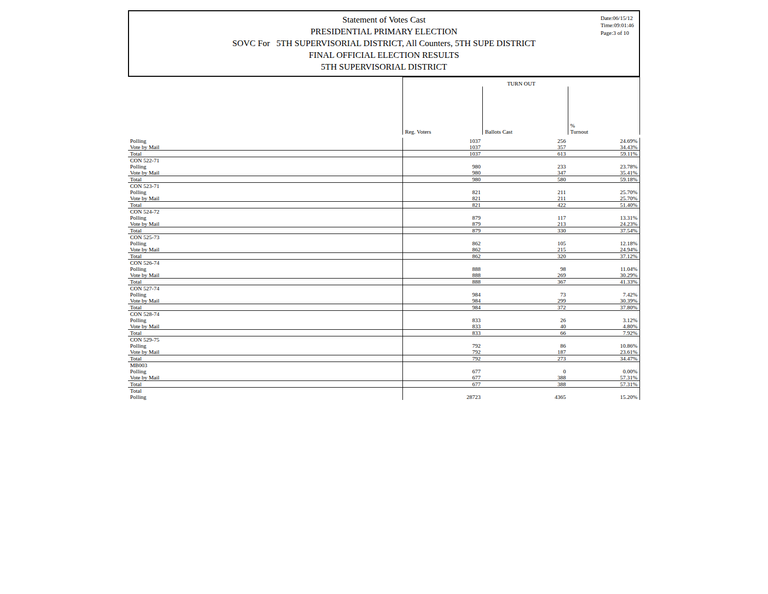Date:06/15/12
Time:09:01:46
Page:3 of 10
Statement of Votes Cast
PRESIDENTIAL PRIMARY ELECTION
SOVC For 5TH SUPERVISORIAL DISTRICT, All Counters, 5TH SUPE DISTRICT
FINAL OFFICIAL ELECTION RESULTS
5TH SUPERVISORIAL DISTRICT
| | TURN OUT |
| | Reg. Voters | Ballots Cast | % Turnout |
| Polling | 1037 | 256 | 24.69% |
| Vote by Mail | 1037 | 357 | 34.43% |
| Total | 1037 | 613 | 59.11% |
| CON 522-71 | | | |
| Polling | 980 | 233 | 23.78% |
| Vote by Mail | 980 | 347 | 35.41% |
| Total | 980 | 580 | 59.18% |
| CON 523-71 | | | |
| Polling | 821 | 211 | 25.70% |
| Vote by Mail | 821 | 211 | 25.70% |
| Total | 821 | 422 | 51.40% |
| CON 524-72 | | | |
| Polling | 879 | 117 | 13.31% |
| Vote by Mail | 879 | 213 | 24.23% |
| Total | 879 | 330 | 37.54% |
| CON 525-73 | | | |
| Polling | 862 | 105 | 12.18% |
| Vote by Mail | 862 | 215 | 24.94% |
| Total | 862 | 320 | 37.12% |
| CON 526-74 | | | |
| Polling | 888 | 98 | 11.04% |
| Vote by Mail | 888 | 269 | 30.29% |
| Total | 888 | 367 | 41.33% |
| CON 527-74 | | | |
| Polling | 984 | 73 | 7.42% |
| Vote by Mail | 984 | 299 | 30.39% |
| Total | 984 | 372 | 37.80% |
| CON 528-74 | | | |
| Polling | 833 | 26 | 3.12% |
| Vote by Mail | 833 | 40 | 4.80% |
| Total | 833 | 66 | 7.92% |
| CON 529-75 | | | |
| Polling | 792 | 86 | 10.86% |
| Vote by Mail | 792 | 187 | 23.61% |
| Total | 792 | 273 | 34.47% |
| MB003 | | | |
| Polling | 677 | 0 | 0.00% |
| Vote by Mail | 677 | 388 | 57.31% |
| Total | 677 | 388 | 57.31% |
| Total | | | |
| Polling | 28723 | 4365 | 15.20% |